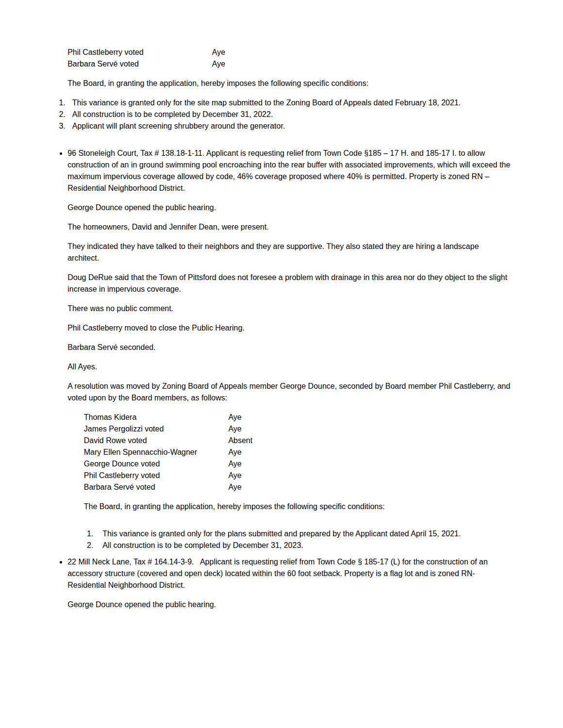| Phil Castleberry voted | Aye |
| Barbara Servé voted | Aye |
The Board, in granting the application, hereby imposes the following specific conditions:
This variance is granted only for the site map submitted to the Zoning Board of Appeals dated February 18, 2021.
All construction is to be completed by December 31, 2022.
Applicant will plant screening shrubbery around the generator.
96 Stoneleigh Court, Tax # 138.18-1-11. Applicant is requesting relief from Town Code §185 – 17 H. and 185-17 I. to allow construction of an in ground swimming pool encroaching into the rear buffer with associated improvements, which will exceed the maximum impervious coverage allowed by code, 46% coverage proposed where 40% is permitted. Property is zoned RN – Residential Neighborhood District.
George Dounce opened the public hearing.
The homeowners, David and Jennifer Dean, were present.
They indicated they have talked to their neighbors and they are supportive. They also stated they are hiring a landscape architect.
Doug DeRue said that the Town of Pittsford does not foresee a problem with drainage in this area nor do they object to the slight increase in impervious coverage.
There was no public comment.
Phil Castleberry moved to close the Public Hearing.
Barbara Servé seconded.
All Ayes.
A resolution was moved by Zoning Board of Appeals member George Dounce, seconded by Board member Phil Castleberry, and voted upon by the Board members, as follows:
| Thomas Kidera | Aye |
| James Pergolizzi voted | Aye |
| David Rowe voted | Absent |
| Mary Ellen Spennacchio-Wagner | Aye |
| George Dounce voted | Aye |
| Phil Castleberry voted | Aye |
| Barbara Servé voted | Aye |
The Board, in granting the application, hereby imposes the following specific conditions:
This variance is granted only for the plans submitted and prepared by the Applicant dated April 15, 2021.
All construction is to be completed by December 31, 2023.
22 Mill Neck Lane, Tax # 164.14-3-9. Applicant is requesting relief from Town Code § 185-17 (L) for the construction of an accessory structure (covered and open deck) located within the 60 foot setback. Property is a flag lot and is zoned RN- Residential Neighborhood District.
George Dounce opened the public hearing.